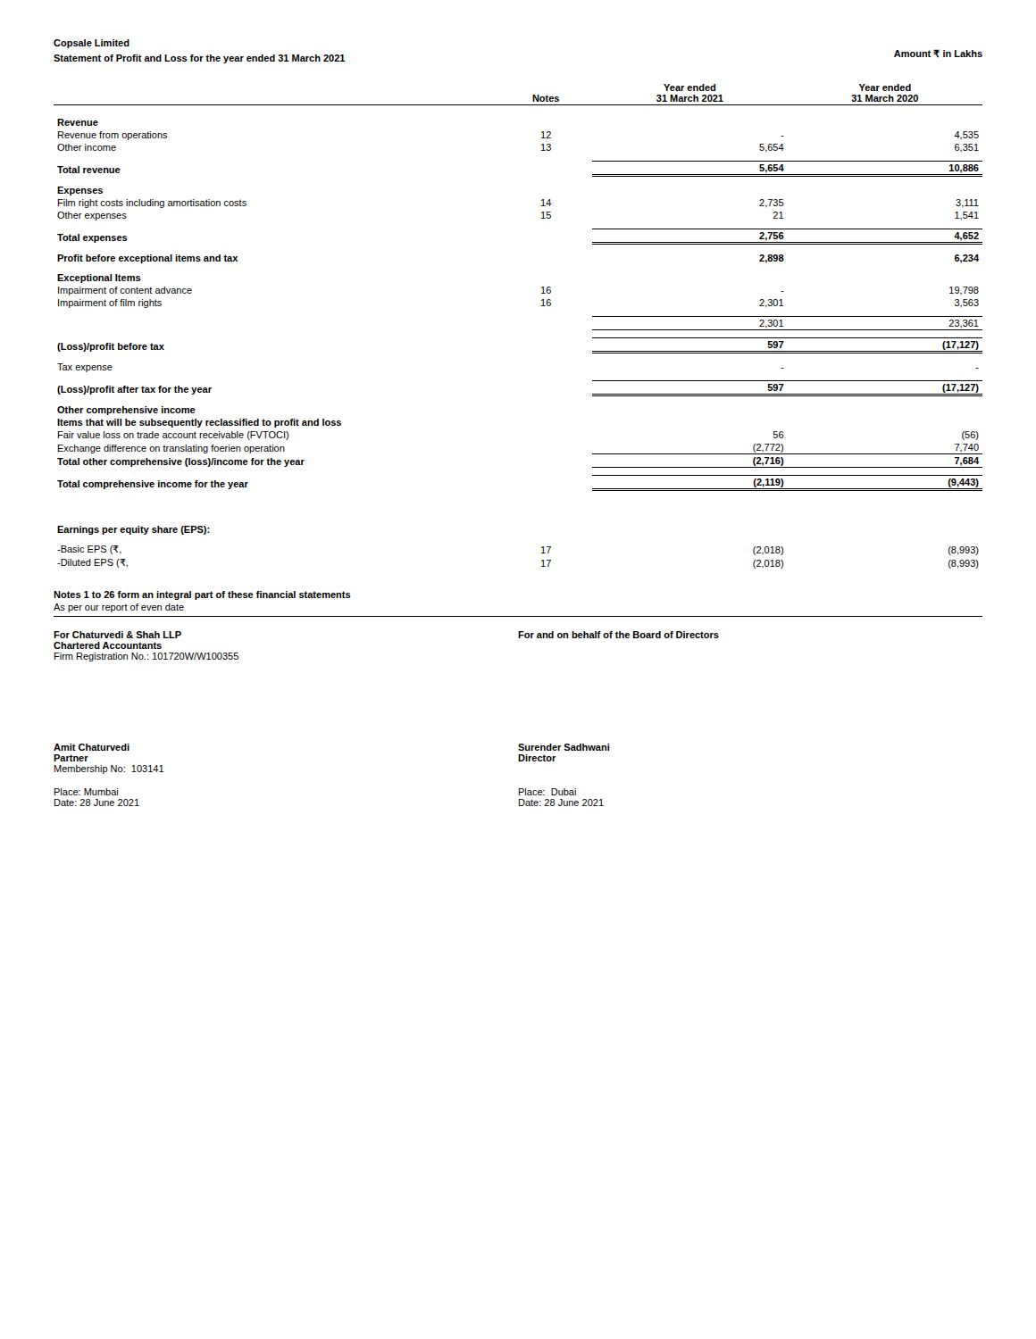Copsale Limited
Statement of Profit and Loss for the year ended 31 March 2021
Amount ₹ in Lakhs
| | Notes | Year ended 31 March 2021 | Year ended 31 March 2020 |
| Revenue | | | |
| Revenue from operations | 12 | - | 4,535 |
| Other income | 13 | 5,654 | 6,351 |
| Total revenue | | 5,654 | 10,886 |
| Expenses | | | |
| Film right costs including amortisation costs | 14 | 2,735 | 3,111 |
| Other expenses | 15 | 21 | 1,541 |
| Total expenses | | 2,756 | 4,652 |
| Profit before exceptional items and tax | | 2,898 | 6,234 |
| Exceptional Items | | | |
| Impairment of content advance | 16 | - | 19,798 |
| Impairment of film rights | 16 | 2,301 | 3,563 |
| | | 2,301 | 23,361 |
| (Loss)/profit before tax | | 597 | (17,127) |
| Tax expense | | - | - |
| (Loss)/profit after tax for the year | | 597 | (17,127) |
| Other comprehensive income | | | |
| Items that will be subsequently reclassified to profit and loss | | | |
| Fair value loss on trade account receivable (FVTOCI) | | 56 | (56) |
| Exchange difference on translating foerien operation | | (2,772) | 7,740 |
| Total other comprehensive (loss)/income for the year | | (2,716) | 7,684 |
| Total comprehensive income for the year | | (2,119) | (9,443) |
| Earnings per equity share (EPS): | | | |
| -Basic EPS (₹, | 17 | (2,018) | (8,993) |
| -Diluted EPS (₹, | 17 | (2,018) | (8,993) |
Notes 1 to 26 form an integral part of these financial statements
As per our report of even date
| For Chaturvedi & Shah LLP Chartered Accountants Firm Registration No.: 101720W/W100355 | For and on behalf of the Board of Directors |
| Amit Chaturvedi Partner Membership No: 103141 | Surender Sadhwani Director |
| Place: Mumbai Date: 28 June 2021 | Place: Dubai Date: 28 June 2021 |